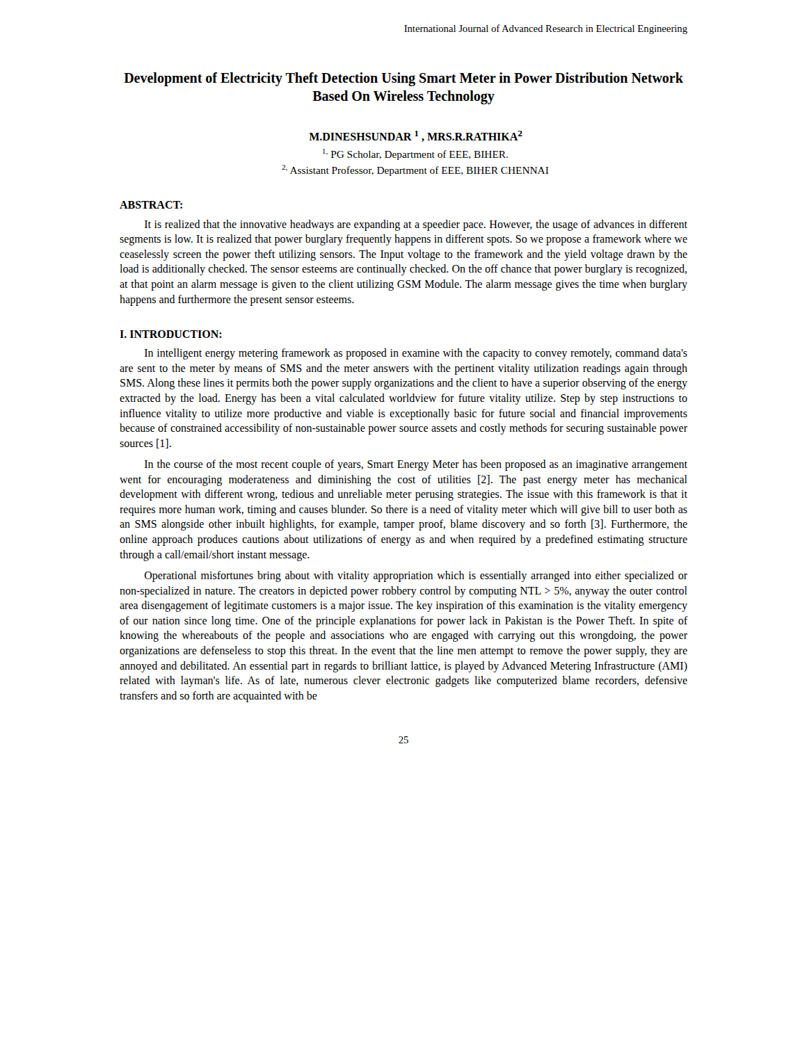International Journal of Advanced Research in Electrical Engineering
Development of Electricity Theft Detection Using Smart Meter in Power Distribution Network Based On Wireless Technology
M.DINESHSUNDAR 1 , MRS.R.RATHIKA2
1, PG Scholar, Department of EEE, BIHER.
2, Assistant Professor, Department of EEE, BIHER CHENNAI
ABSTRACT:
It is realized that the innovative headways are expanding at a speedier pace. However, the usage of advances in different segments is low. It is realized that power burglary frequently happens in different spots. So we propose a framework where we ceaselessly screen the power theft utilizing sensors. The Input voltage to the framework and the yield voltage drawn by the load is additionally checked. The sensor esteems are continually checked. On the off chance that power burglary is recognized, at that point an alarm message is given to the client utilizing GSM Module. The alarm message gives the time when burglary happens and furthermore the present sensor esteems.
I. INTRODUCTION:
In intelligent energy metering framework as proposed in examine with the capacity to convey remotely, command data's are sent to the meter by means of SMS and the meter answers with the pertinent vitality utilization readings again through SMS. Along these lines it permits both the power supply organizations and the client to have a superior observing of the energy extracted by the load. Energy has been a vital calculated worldview for future vitality utilize. Step by step instructions to influence vitality to utilize more productive and viable is exceptionally basic for future social and financial improvements because of constrained accessibility of non-sustainable power source assets and costly methods for securing sustainable power sources [1].
In the course of the most recent couple of years, Smart Energy Meter has been proposed as an imaginative arrangement went for encouraging moderateness and diminishing the cost of utilities [2]. The past energy meter has mechanical development with different wrong, tedious and unreliable meter perusing strategies. The issue with this framework is that it requires more human work, timing and causes blunder. So there is a need of vitality meter which will give bill to user both as an SMS alongside other inbuilt highlights, for example, tamper proof, blame discovery and so forth [3]. Furthermore, the online approach produces cautions about utilizations of energy as and when required by a predefined estimating structure through a call/email/short instant message.
Operational misfortunes bring about with vitality appropriation which is essentially arranged into either specialized or non-specialized in nature. The creators in depicted power robbery control by computing NTL > 5%, anyway the outer control area disengagement of legitimate customers is a major issue. The key inspiration of this examination is the vitality emergency of our nation since long time. One of the principle explanations for power lack in Pakistan is the Power Theft. In spite of knowing the whereabouts of the people and associations who are engaged with carrying out this wrongdoing, the power organizations are defenseless to stop this threat. In the event that the line men attempt to remove the power supply, they are annoyed and debilitated. An essential part in regards to brilliant lattice, is played by Advanced Metering Infrastructure (AMI) related with layman's life. As of late, numerous clever electronic gadgets like computerized blame recorders, defensive transfers and so forth are acquainted with be
25